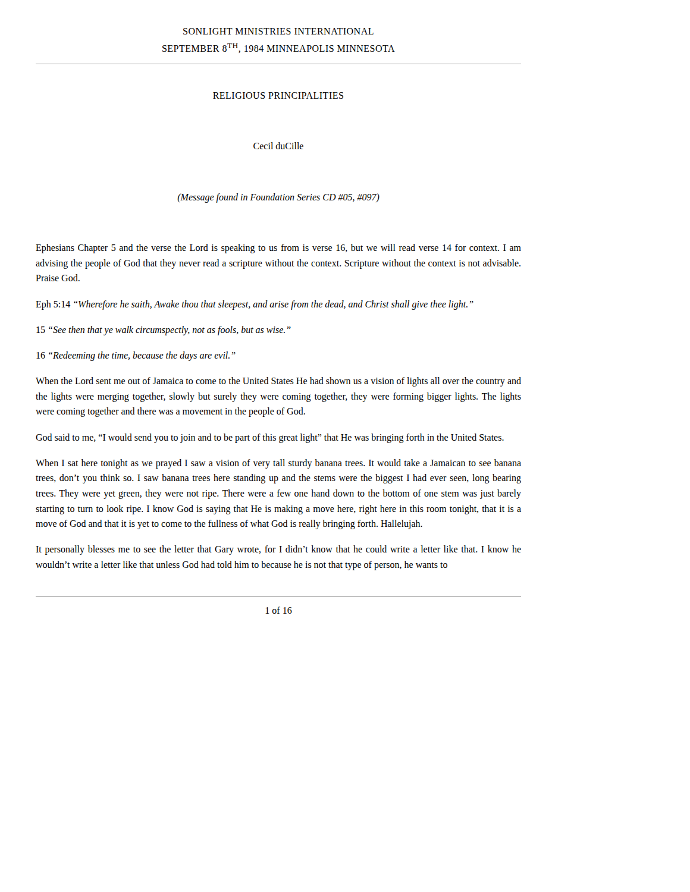Sonlight Ministries International
September 8th, 1984 Minneapolis Minnesota
RELIGIOUS PRINCIPALITIES
Cecil duCille
(Message found in Foundation Series CD #05, #097)
Ephesians Chapter 5 and the verse the Lord is speaking to us from is verse 16, but we will read verse 14 for context. I am advising the people of God that they never read a scripture without the context. Scripture without the context is not advisable. Praise God.
Eph 5:14 “Wherefore he saith, Awake thou that sleepest, and arise from the dead, and Christ shall give thee light.”
15 “See then that ye walk circumspectly, not as fools, but as wise.”
16 “Redeeming the time, because the days are evil.”
When the Lord sent me out of Jamaica to come to the United States He had shown us a vision of lights all over the country and the lights were merging together, slowly but surely they were coming together, they were forming bigger lights. The lights were coming together and there was a movement in the people of God.
God said to me, “I would send you to join and to be part of this great light” that He was bringing forth in the United States.
When I sat here tonight as we prayed I saw a vision of very tall sturdy banana trees. It would take a Jamaican to see banana trees, don’t you think so. I saw banana trees here standing up and the stems were the biggest I had ever seen, long bearing trees. They were yet green, they were not ripe. There were a few one hand down to the bottom of one stem was just barely starting to turn to look ripe. I know God is saying that He is making a move here, right here in this room tonight, that it is a move of God and that it is yet to come to the fullness of what God is really bringing forth. Hallelujah.
It personally blesses me to see the letter that Gary wrote, for I didn’t know that he could write a letter like that. I know he wouldn’t write a letter like that unless God had told him to because he is not that type of person, he wants to
1 of 16